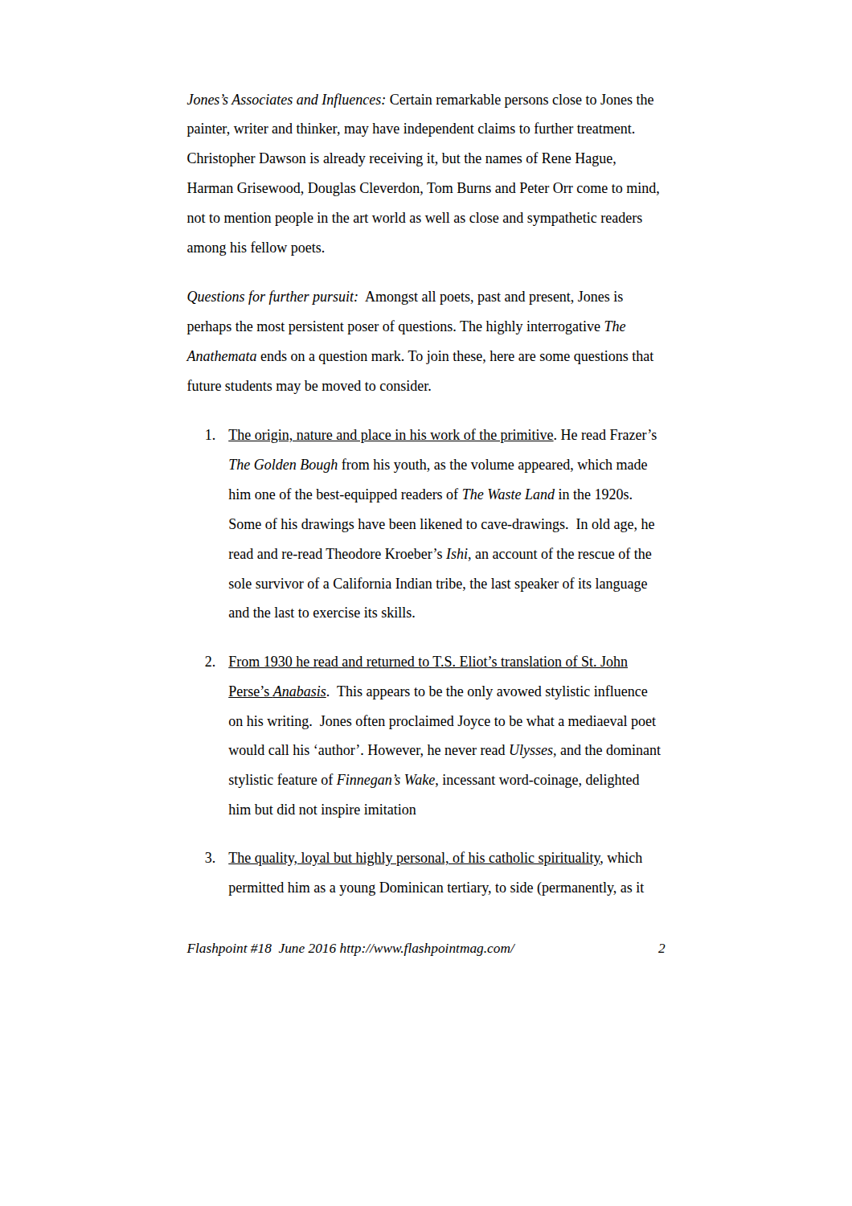Jones’s Associates and Influences: Certain remarkable persons close to Jones the painter, writer and thinker, may have independent claims to further treatment. Christopher Dawson is already receiving it, but the names of Rene Hague, Harman Grisewood, Douglas Cleverdon, Tom Burns and Peter Orr come to mind, not to mention people in the art world as well as close and sympathetic readers among his fellow poets.
Questions for further pursuit: Amongst all poets, past and present, Jones is perhaps the most persistent poser of questions. The highly interrogative The Anathemata ends on a question mark. To join these, here are some questions that future students may be moved to consider.
The origin, nature and place in his work of the primitive. He read Frazer’s The Golden Bough from his youth, as the volume appeared, which made him one of the best-equipped readers of The Waste Land in the 1920s. Some of his drawings have been likened to cave-drawings. In old age, he read and re-read Theodore Kroeber’s Ishi, an account of the rescue of the sole survivor of a California Indian tribe, the last speaker of its language and the last to exercise its skills.
From 1930 he read and returned to T.S. Eliot’s translation of St. John Perse’s Anabasis. This appears to be the only avowed stylistic influence on his writing. Jones often proclaimed Joyce to be what a mediaeval poet would call his ‘author’. However, he never read Ulysses, and the dominant stylistic feature of Finnegan’s Wake, incessant word-coinage, delighted him but did not inspire imitation
The quality, loyal but highly personal, of his catholic spirituality, which permitted him as a young Dominican tertiary, to side (permanently, as it
Flashpoint #18 June 2016 http://www.flashpointmag.com/ 2